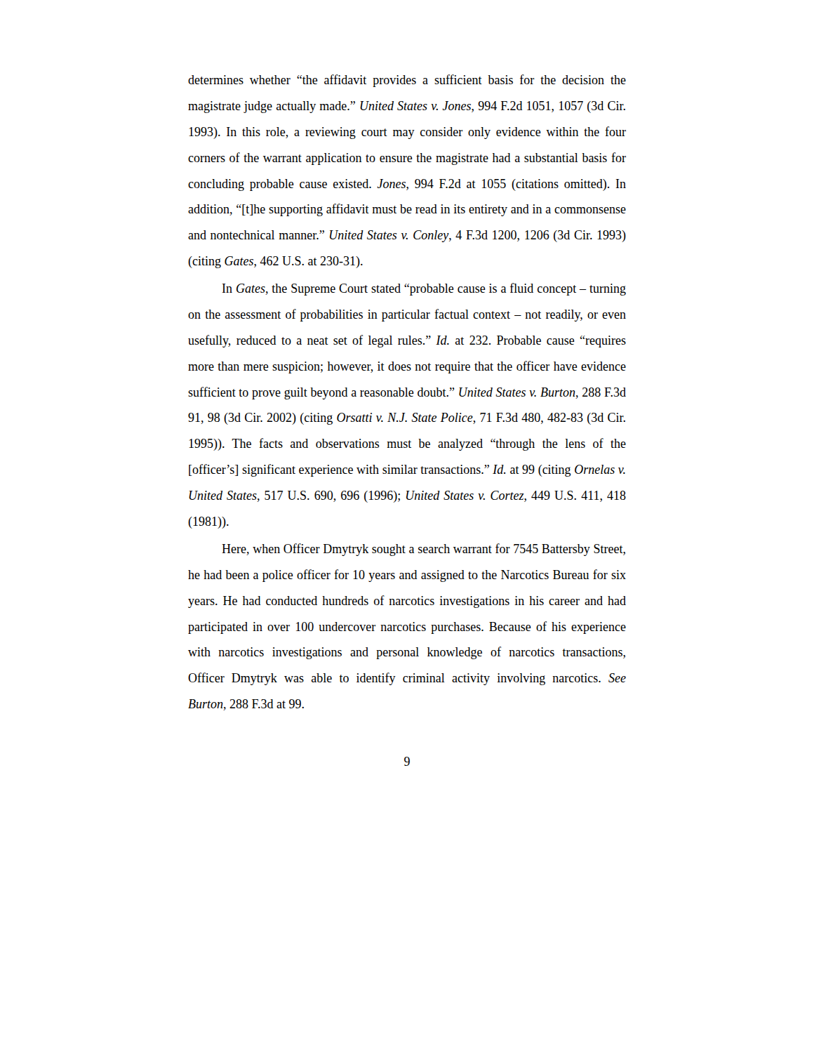determines whether “the affidavit provides a sufficient basis for the decision the magistrate judge actually made.” United States v. Jones, 994 F.2d 1051, 1057 (3d Cir. 1993). In this role, a reviewing court may consider only evidence within the four corners of the warrant application to ensure the magistrate had a substantial basis for concluding probable cause existed. Jones, 994 F.2d at 1055 (citations omitted). In addition, “[t]he supporting affidavit must be read in its entirety and in a commonsense and nontechnical manner.” United States v. Conley, 4 F.3d 1200, 1206 (3d Cir. 1993) (citing Gates, 462 U.S. at 230-31).
In Gates, the Supreme Court stated “probable cause is a fluid concept – turning on the assessment of probabilities in particular factual context – not readily, or even usefully, reduced to a neat set of legal rules.” Id. at 232. Probable cause “requires more than mere suspicion; however, it does not require that the officer have evidence sufficient to prove guilt beyond a reasonable doubt.” United States v. Burton, 288 F.3d 91, 98 (3d Cir. 2002) (citing Orsatti v. N.J. State Police, 71 F.3d 480, 482-83 (3d Cir. 1995)). The facts and observations must be analyzed “through the lens of the [officer’s] significant experience with similar transactions.” Id. at 99 (citing Ornelas v. United States, 517 U.S. 690, 696 (1996); United States v. Cortez, 449 U.S. 411, 418 (1981)).
Here, when Officer Dmytryk sought a search warrant for 7545 Battersby Street, he had been a police officer for 10 years and assigned to the Narcotics Bureau for six years. He had conducted hundreds of narcotics investigations in his career and had participated in over 100 undercover narcotics purchases. Because of his experience with narcotics investigations and personal knowledge of narcotics transactions, Officer Dmytryk was able to identify criminal activity involving narcotics. See Burton, 288 F.3d at 99.
9